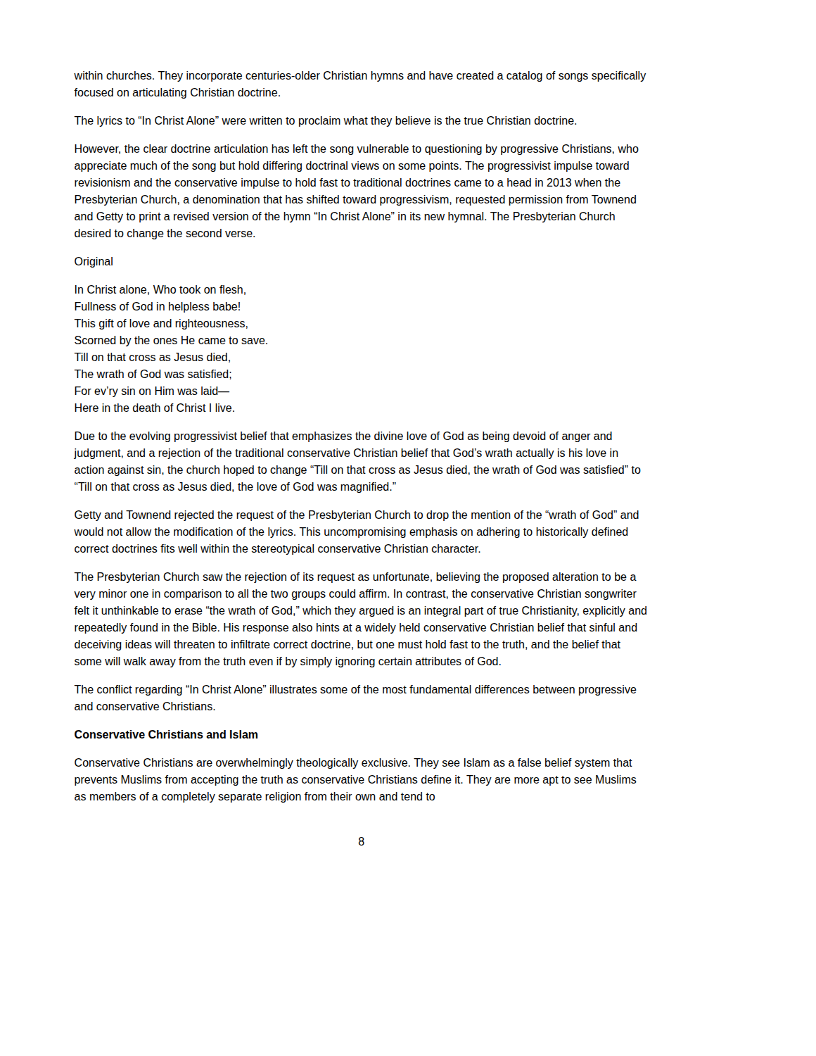within churches. They incorporate centuries-older Christian hymns and have created a catalog of songs specifically focused on articulating Christian doctrine.
The lyrics to “In Christ Alone” were written to proclaim what they believe is the true Christian doctrine.
However, the clear doctrine articulation has left the song vulnerable to questioning by progressive Christians, who appreciate much of the song but hold differing doctrinal views on some points. The progressivist impulse toward revisionism and the conservative impulse to hold fast to traditional doctrines came to a head in 2013 when the Presbyterian Church, a denomination that has shifted toward progressivism, requested permission from Townend and Getty to print a revised version of the hymn “In Christ Alone” in its new hymnal. The Presbyterian Church desired to change the second verse.
Original
In Christ alone, Who took on flesh,
Fullness of God in helpless babe!
This gift of love and righteousness,
Scorned by the ones He came to save.
Till on that cross as Jesus died,
The wrath of God was satisfied;
For ev’ry sin on Him was laid—
Here in the death of Christ I live.
Due to the evolving progressivist belief that emphasizes the divine love of God as being devoid of anger and judgment, and a rejection of the traditional conservative Christian belief that God’s wrath actually is his love in action against sin, the church hoped to change “Till on that cross as Jesus died, the wrath of God was satisfied” to “Till on that cross as Jesus died, the love of God was magnified.”
Getty and Townend rejected the request of the Presbyterian Church to drop the mention of the “wrath of God” and would not allow the modification of the lyrics. This uncompromising emphasis on adhering to historically defined correct doctrines fits well within the stereotypical conservative Christian character.
The Presbyterian Church saw the rejection of its request as unfortunate, believing the proposed alteration to be a very minor one in comparison to all the two groups could affirm. In contrast, the conservative Christian songwriter felt it unthinkable to erase “the wrath of God,” which they argued is an integral part of true Christianity, explicitly and repeatedly found in the Bible. His response also hints at a widely held conservative Christian belief that sinful and deceiving ideas will threaten to infiltrate correct doctrine, but one must hold fast to the truth, and the belief that some will walk away from the truth even if by simply ignoring certain attributes of God.
The conflict regarding “In Christ Alone” illustrates some of the most fundamental differences between progressive and conservative Christians.
Conservative Christians and Islam
Conservative Christians are overwhelmingly theologically exclusive. They see Islam as a false belief system that prevents Muslims from accepting the truth as conservative Christians define it. They are more apt to see Muslims as members of a completely separate religion from their own and tend to
8